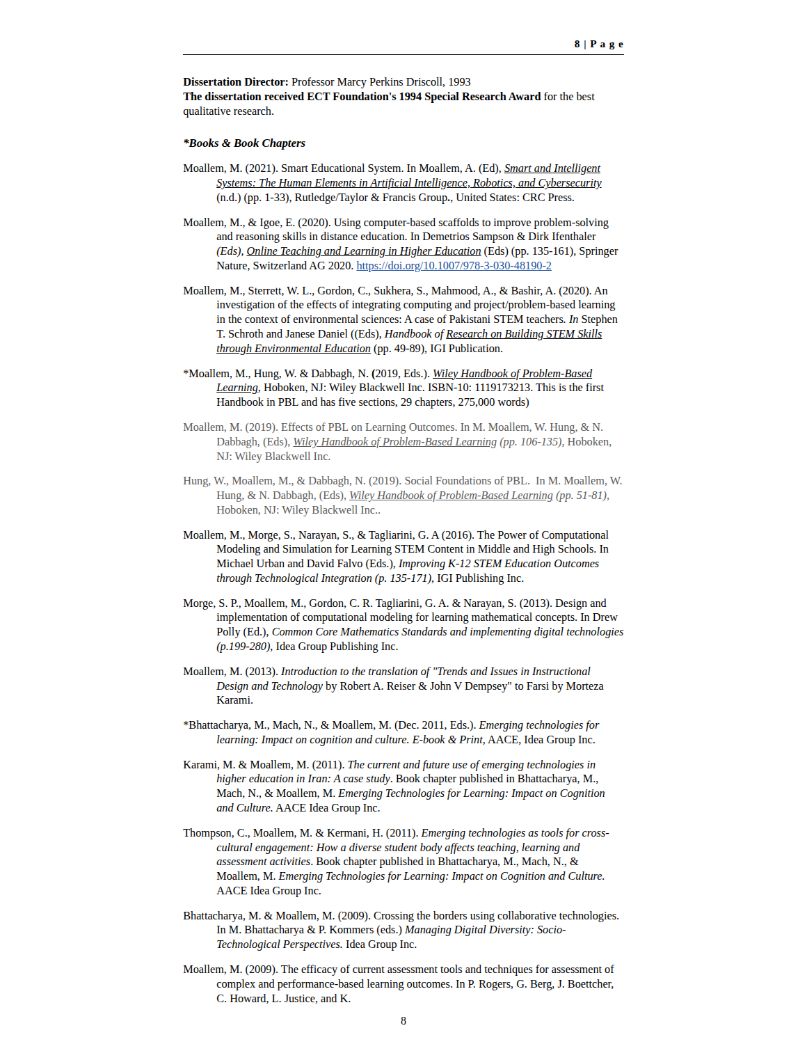8 | P a g e
Dissertation Director: Professor Marcy Perkins Driscoll, 1993
The dissertation received ECT Foundation's 1994 Special Research Award for the best qualitative research.
*Books & Book Chapters
Moallem, M. (2021). Smart Educational System. In Moallem, A. (Ed), Smart and Intelligent Systems: The Human Elements in Artificial Intelligence, Robotics, and Cybersecurity (n.d.) (pp. 1-33), Rutledge/Taylor & Francis Group., United States: CRC Press.
Moallem, M., & Igoe, E. (2020). Using computer-based scaffolds to improve problem-solving and reasoning skills in distance education. In Demetrios Sampson & Dirk Ifenthaler (Eds), Online Teaching and Learning in Higher Education (Eds) (pp. 135-161), Springer Nature, Switzerland AG 2020. https://doi.org/10.1007/978-3-030-48190-2
Moallem, M., Sterrett, W. L., Gordon, C., Sukhera, S., Mahmood, A., & Bashir, A. (2020). An investigation of the effects of integrating computing and project/problem-based learning in the context of environmental sciences: A case of Pakistani STEM teachers. In Stephen T. Schroth and Janese Daniel ((Eds), Handbook of Research on Building STEM Skills through Environmental Education (pp. 49-89), IGI Publication.
*Moallem, M., Hung, W. & Dabbagh, N. (2019, Eds.). Wiley Handbook of Problem-Based Learning, Hoboken, NJ: Wiley Blackwell Inc. ISBN-10: 1119173213. This is the first Handbook in PBL and has five sections, 29 chapters, 275,000 words)
Moallem, M. (2019). Effects of PBL on Learning Outcomes. In M. Moallem, W. Hung, & N. Dabbagh, (Eds), Wiley Handbook of Problem-Based Learning (pp. 106-135), Hoboken, NJ: Wiley Blackwell Inc.
Hung, W., Moallem, M., & Dabbagh, N. (2019). Social Foundations of PBL. In M. Moallem, W. Hung, & N. Dabbagh, (Eds), Wiley Handbook of Problem-Based Learning (pp. 51-81), Hoboken, NJ: Wiley Blackwell Inc..
Moallem, M., Morge, S., Narayan, S., & Tagliarini, G. A (2016). The Power of Computational Modeling and Simulation for Learning STEM Content in Middle and High Schools. In Michael Urban and David Falvo (Eds.), Improving K-12 STEM Education Outcomes through Technological Integration (p. 135-171), IGI Publishing Inc.
Morge, S. P., Moallem, M., Gordon, C. R. Tagliarini, G. A. & Narayan, S. (2013). Design and implementation of computational modeling for learning mathematical concepts. In Drew Polly (Ed.), Common Core Mathematics Standards and implementing digital technologies (p.199-280), Idea Group Publishing Inc.
Moallem, M. (2013). Introduction to the translation of "Trends and Issues in Instructional Design and Technology by Robert A. Reiser & John V Dempsey" to Farsi by Morteza Karami.
*Bhattacharya, M., Mach, N., & Moallem, M. (Dec. 2011, Eds.). Emerging technologies for learning: Impact on cognition and culture. E-book & Print, AACE, Idea Group Inc.
Karami, M. & Moallem, M. (2011). The current and future use of emerging technologies in higher education in Iran: A case study. Book chapter published in Bhattacharya, M., Mach, N., & Moallem, M. Emerging Technologies for Learning: Impact on Cognition and Culture. AACE Idea Group Inc.
Thompson, C., Moallem, M. & Kermani, H. (2011). Emerging technologies as tools for cross-cultural engagement: How a diverse student body affects teaching, learning and assessment activities. Book chapter published in Bhattacharya, M., Mach, N., & Moallem, M. Emerging Technologies for Learning: Impact on Cognition and Culture. AACE Idea Group Inc.
Bhattacharya, M. & Moallem, M. (2009). Crossing the borders using collaborative technologies. In M. Bhattacharya & P. Kommers (eds.) Managing Digital Diversity: Socio-Technological Perspectives. Idea Group Inc.
Moallem, M. (2009). The efficacy of current assessment tools and techniques for assessment of complex and performance-based learning outcomes. In P. Rogers, G. Berg, J. Boettcher, C. Howard, L. Justice, and K.
8